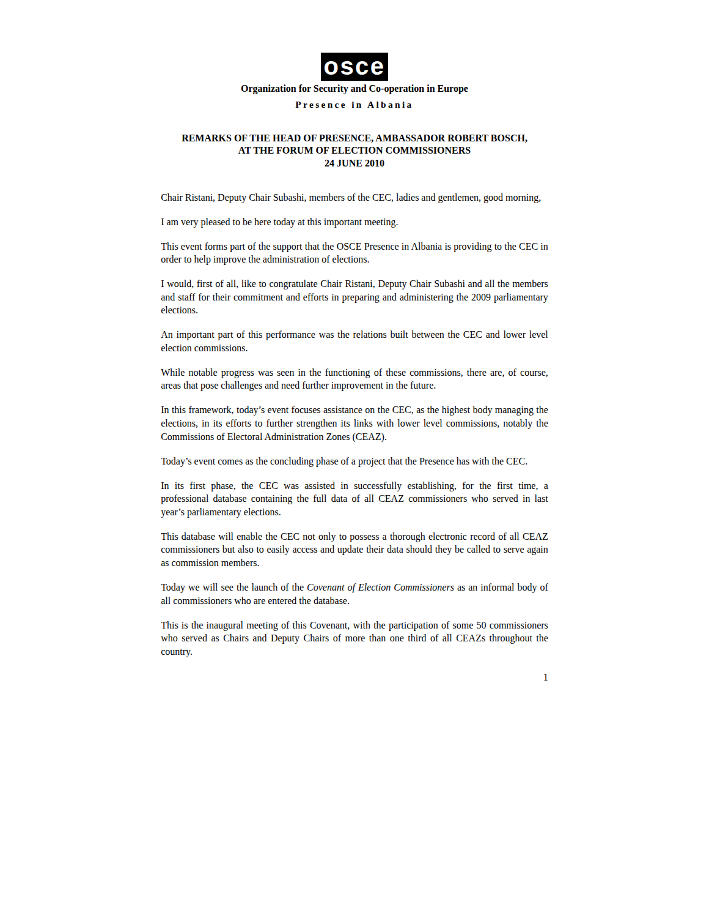osce
Organization for Security and Co-operation in Europe
Presence in Albania
REMARKS OF THE HEAD OF PRESENCE, AMBASSADOR ROBERT BOSCH,
AT THE FORUM OF ELECTION COMMISSIONERS
24 JUNE 2010
Chair Ristani, Deputy Chair Subashi, members of the CEC, ladies and gentlemen, good morning,
I am very pleased to be here today at this important meeting.
This event forms part of the support that the OSCE Presence in Albania is providing to the CEC in order to help improve the administration of elections.
I would, first of all, like to congratulate Chair Ristani, Deputy Chair Subashi and all the members and staff for their commitment and efforts in preparing and administering the 2009 parliamentary elections.
An important part of this performance was the relations built between the CEC and lower level election commissions.
While notable progress was seen in the functioning of these commissions, there are, of course, areas that pose challenges and need further improvement in the future.
In this framework, today’s event focuses assistance on the CEC, as the highest body managing the elections, in its efforts to further strengthen its links with lower level commissions, notably the Commissions of Electoral Administration Zones (CEAZ).
Today’s event comes as the concluding phase of a project that the Presence has with the CEC.
In its first phase, the CEC was assisted in successfully establishing, for the first time, a professional database containing the full data of all CEAZ commissioners who served in last year’s parliamentary elections.
This database will enable the CEC not only to possess a thorough electronic record of all CEAZ commissioners but also to easily access and update their data should they be called to serve again as commission members.
Today we will see the launch of the Covenant of Election Commissioners as an informal body of all commissioners who are entered the database.
This is the inaugural meeting of this Covenant, with the participation of some 50 commissioners who served as Chairs and Deputy Chairs of more than one third of all CEAZs throughout the country.
1